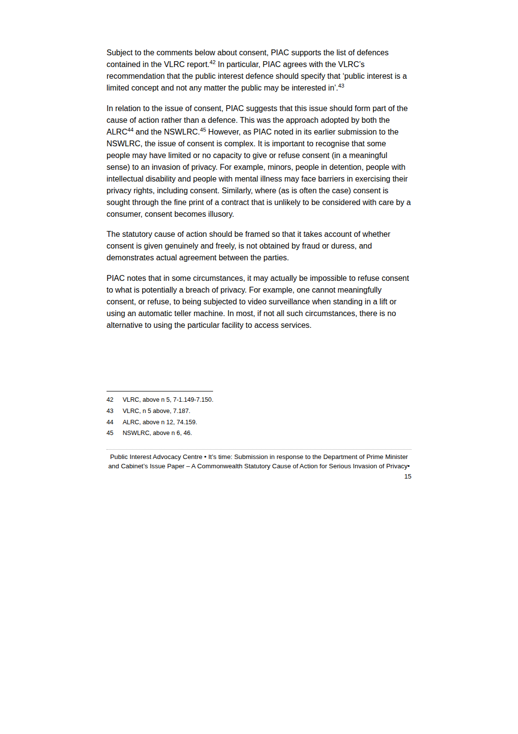Subject to the comments below about consent, PIAC supports the list of defences contained in the VLRC report.42 In particular, PIAC agrees with the VLRC’s recommendation that the public interest defence should specify that ‘public interest is a limited concept and not any matter the public may be interested in’.43
In relation to the issue of consent, PIAC suggests that this issue should form part of the cause of action rather than a defence. This was the approach adopted by both the ALRC44 and the NSWLRC.45 However, as PIAC noted in its earlier submission to the NSWLRC, the issue of consent is complex. It is important to recognise that some people may have limited or no capacity to give or refuse consent (in a meaningful sense) to an invasion of privacy. For example, minors, people in detention, people with intellectual disability and people with mental illness may face barriers in exercising their privacy rights, including consent. Similarly, where (as is often the case) consent is sought through the fine print of a contract that is unlikely to be considered with care by a consumer, consent becomes illusory.
The statutory cause of action should be framed so that it takes account of whether consent is given genuinely and freely, is not obtained by fraud or duress, and demonstrates actual agreement between the parties.
PIAC notes that in some circumstances, it may actually be impossible to refuse consent to what is potentially a breach of privacy. For example, one cannot meaningfully consent, or refuse, to being subjected to video surveillance when standing in a lift or using an automatic teller machine. In most, if not all such circumstances, there is no alternative to using the particular facility to access services.
42
VLRC, above n 5, 7-1.149-7.150.
43
VLRC, n 5 above, 7.187.
44
ALRC, above n 12, 74.159.
45
NSWLRC, above n 6, 46.
Public Interest Advocacy Centre • It’s time: Submission in response to the Department of Prime Minister and Cabinet’s Issue Paper – A Commonwealth Statutory Cause of Action for Serious Invasion of Privacy•
15